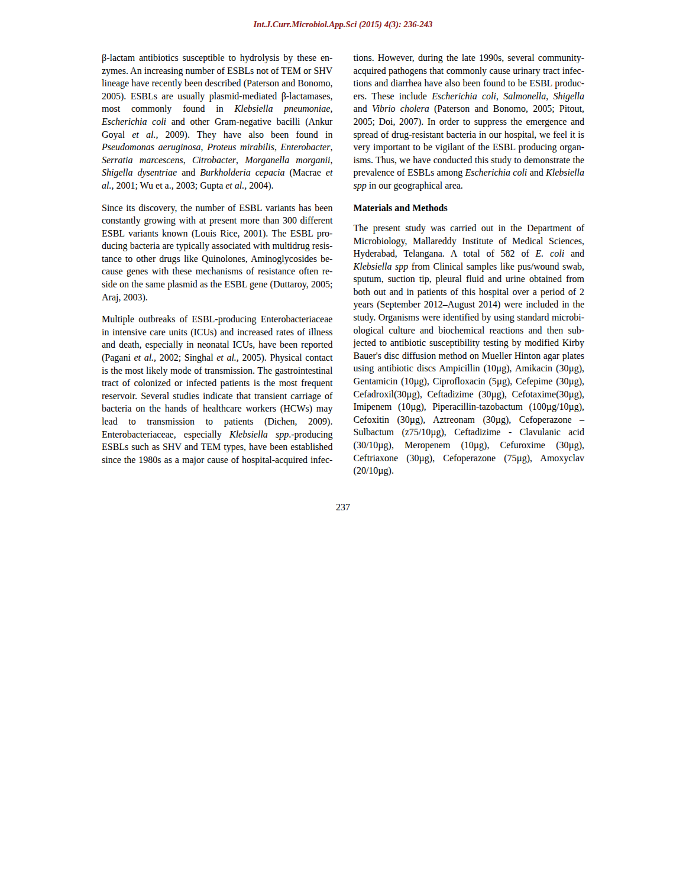Int.J.Curr.Microbiol.App.Sci (2015) 4(3): 236-243
β-lactam antibiotics susceptible to hydrolysis by these enzymes. An increasing number of ESBLs not of TEM or SHV lineage have recently been described (Paterson and Bonomo, 2005). ESBLs are usually plasmid-mediated β-lactamases, most commonly found in Klebsiella pneumoniae, Escherichia coli and other Gram-negative bacilli (Ankur Goyal et al., 2009). They have also been found in Pseudomonas aeruginosa, Proteus mirabilis, Enterobacter, Serratia marcescens, Citrobacter, Morganella morganii, Shigella dysentriae and Burkholderia cepacia (Macrae et al., 2001; Wu et a., 2003; Gupta et al., 2004).
Since its discovery, the number of ESBL variants has been constantly growing with at present more than 300 different ESBL variants known (Louis Rice, 2001). The ESBL producing bacteria are typically associated with multidrug resistance to other drugs like Quinolones, Aminoglycosides because genes with these mechanisms of resistance often reside on the same plasmid as the ESBL gene (Duttaroy, 2005; Araj, 2003).
Multiple outbreaks of ESBL-producing Enterobacteriaceae in intensive care units (ICUs) and increased rates of illness and death, especially in neonatal ICUs, have been reported (Pagani et al., 2002; Singhal et al., 2005). Physical contact is the most likely mode of transmission. The gastrointestinal tract of colonized or infected patients is the most frequent reservoir. Several studies indicate that transient carriage of bacteria on the hands of healthcare workers (HCWs) may lead to transmission to patients (Dichen, 2009). Enterobacteriaceae, especially Klebsiella spp.-producing ESBLs such as SHV and TEM types, have been established since the 1980s as a major cause of hospital-acquired infections. However, during the late 1990s, several community-acquired pathogens that commonly cause urinary tract infections and diarrhea have also been found to be ESBL producers. These include Escherichia coli, Salmonella, Shigella and Vibrio cholera (Paterson and Bonomo, 2005; Pitout, 2005; Doi, 2007). In order to suppress the emergence and spread of drug-resistant bacteria in our hospital, we feel it is very important to be vigilant of the ESBL producing organisms. Thus, we have conducted this study to demonstrate the prevalence of ESBLs among Escherichia coli and Klebsiella spp in our geographical area.
Materials and Methods
The present study was carried out in the Department of Microbiology, Mallareddy Institute of Medical Sciences, Hyderabad, Telangana. A total of 582 of E. coli and Klebsiella spp from Clinical samples like pus/wound swab, sputum, suction tip, pleural fluid and urine obtained from both out and in patients of this hospital over a period of 2 years (September 2012–August 2014) were included in the study. Organisms were identified by using standard microbiological culture and biochemical reactions and then subjected to antibiotic susceptibility testing by modified Kirby Bauer's disc diffusion method on Mueller Hinton agar plates using antibiotic discs Ampicillin (10µg), Amikacin (30µg), Gentamicin (10µg), Ciprofloxacin (5µg), Cefepime (30µg), Cefadroxil(30µg), Ceftadizime (30µg), Cefotaxime(30µg), Imipenem (10µg), Piperacillin-tazobactum (100µg/10µg), Cefoxitin (30µg), Aztreonam (30µg), Cefoperazone – Sulbactum (z75/10µg), Ceftadizime - Clavulanic acid (30/10µg), Meropenem (10µg), Cefuroxime (30µg), Ceftriaxone (30µg), Cefoperazone (75µg), Amoxyclav (20/10µg).
237